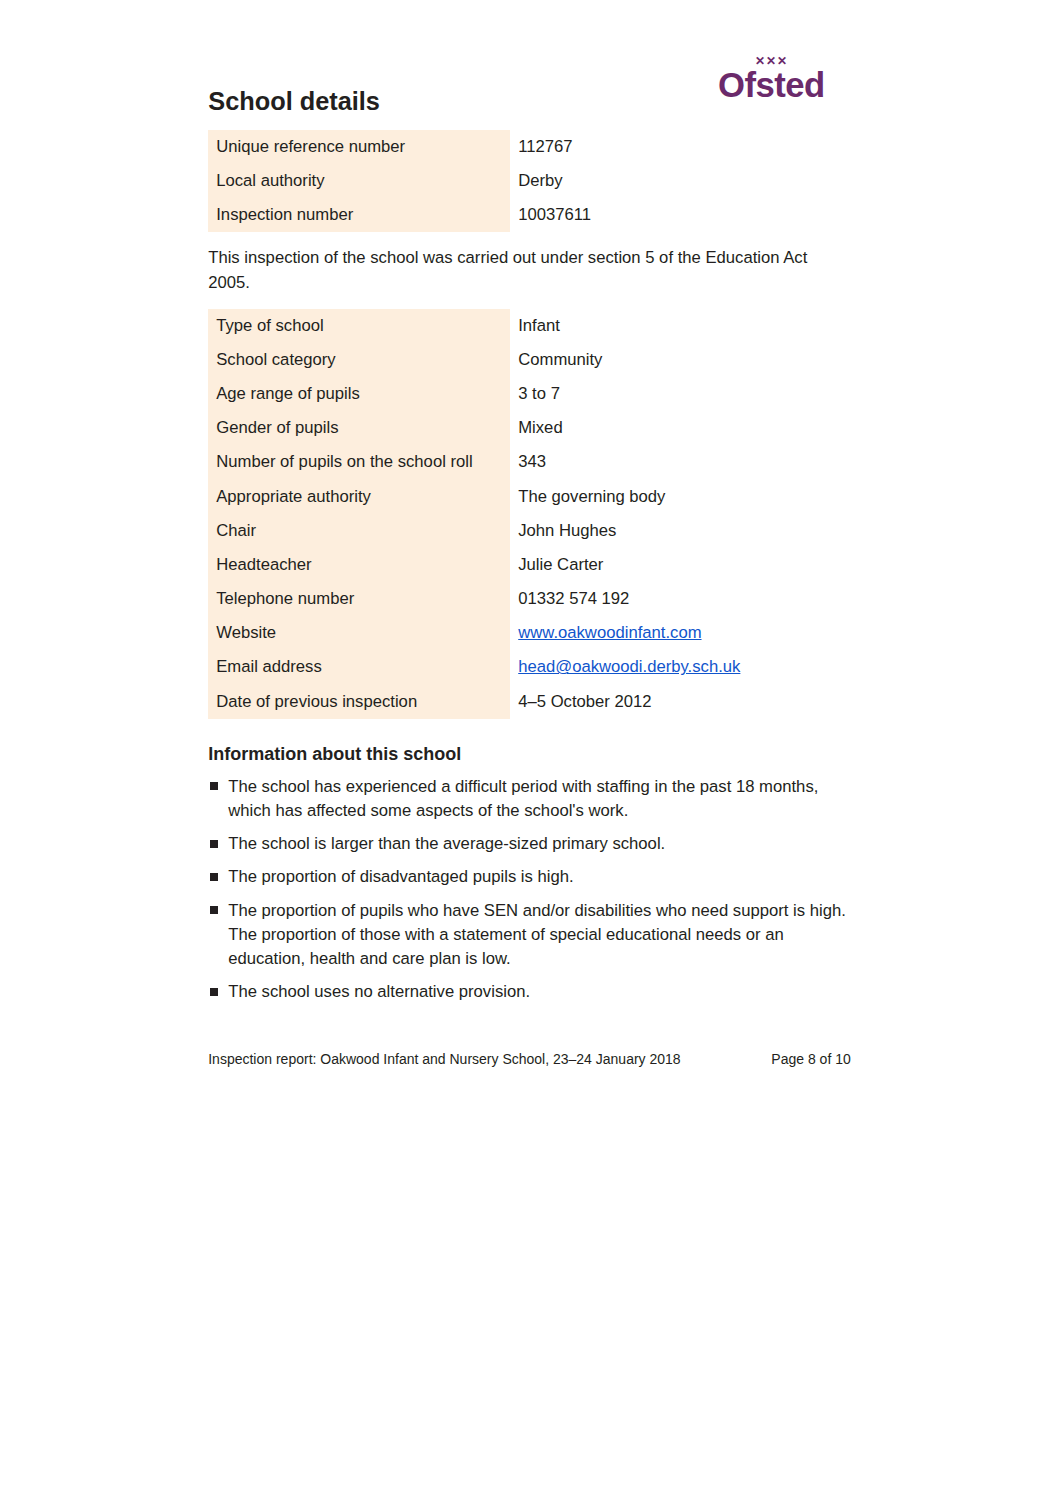✕✕✕
Ofsted
School details
| Unique reference number | 112767 |
| Local authority | Derby |
| Inspection number | 10037611 |
This inspection of the school was carried out under section 5 of the Education Act 2005.
| Type of school | Infant |
| School category | Community |
| Age range of pupils | 3 to 7 |
| Gender of pupils | Mixed |
| Number of pupils on the school roll | 343 |
| Appropriate authority | The governing body |
| Chair | John Hughes |
| Headteacher | Julie Carter |
| Telephone number | 01332 574 192 |
| Website | www.oakwoodinfant.com |
| Email address | head@oakwoodi.derby.sch.uk |
| Date of previous inspection | 4–5 October 2012 |
Information about this school
The school has experienced a difficult period with staffing in the past 18 months, which has affected some aspects of the school's work.
The school is larger than the average-sized primary school.
The proportion of disadvantaged pupils is high.
The proportion of pupils who have SEN and/or disabilities who need support is high. The proportion of those with a statement of special educational needs or an education, health and care plan is low.
The school uses no alternative provision.
Inspection report: Oakwood Infant and Nursery School, 23–24 January 2018
Page 8 of 10